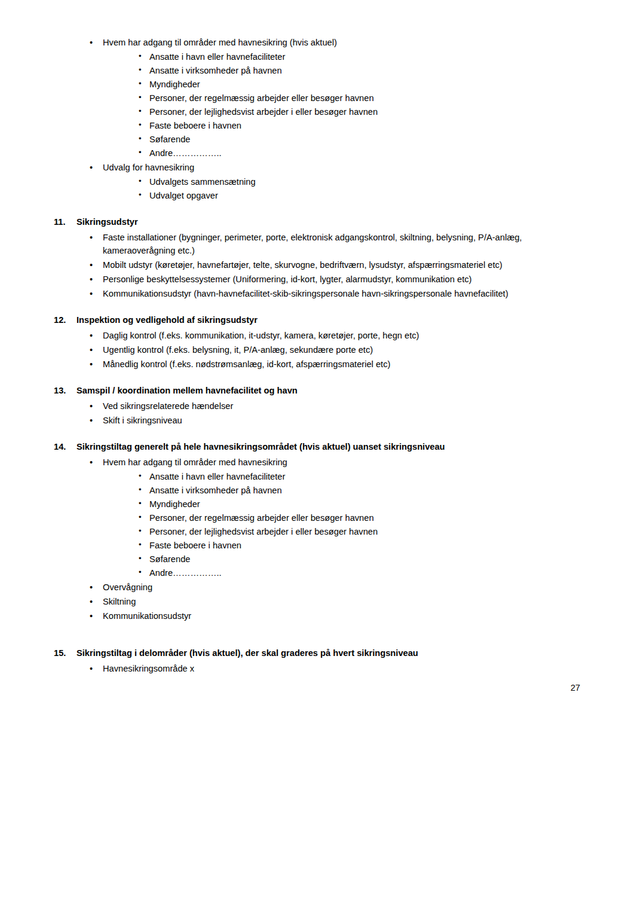Hvem har adgang til områder med havnesikring (hvis aktuel)
Ansatte i havn eller havnefaciliteter
Ansatte i virksomheder på havnen
Myndigheder
Personer, der regelmæssig arbejder eller besøger havnen
Personer, der lejlighedsvist arbejder i eller besøger havnen
Faste beboere i havnen
Søfarende
Andre……………..
Udvalg for havnesikring
Udvalgets sammensætning
Udvalget opgaver
11. Sikringsudstyr
Faste installationer (bygninger, perimeter, porte, elektronisk adgangskontrol, skiltning, belysning, P/A-anlæg, kameraoverågning etc.)
Mobilt udstyr (køretøjer, havnefartøjer, telte, skurvogne, bedriftværn, lysudstyr, afspærringsmateriel etc)
Personlige beskyttelsessystemer (Uniformering, id-kort, lygter, alarmudstyr, kommunikation etc)
Kommunikationsudstyr (havn-havnefacilitet-skib-sikringspersonale havn-sikringspersonale havnefacilitet)
12. Inspektion og vedligehold af sikringsudstyr
Daglig kontrol (f.eks. kommunikation, it-udstyr, kamera, køretøjer, porte, hegn etc)
Ugentlig kontrol (f.eks. belysning, it, P/A-anlæg, sekundære porte etc)
Månedlig kontrol (f.eks. nødstrømsanlæg, id-kort, afspærringsmateriel etc)
13. Samspil / koordination mellem havnefacilitet og havn
Ved sikringsrelaterede hændelser
Skift i sikringsniveau
14. Sikringstiltag generelt på hele havnesikringsområdet (hvis aktuel) uanset sikringsniveau
Hvem har adgang til områder med havnesikring
Ansatte i havn eller havnefaciliteter
Ansatte i virksomheder på havnen
Myndigheder
Personer, der regelmæssig arbejder eller besøger havnen
Personer, der lejlighedsvist arbejder i eller besøger havnen
Faste beboere i havnen
Søfarende
Andre……………..
Overvågning
Skiltning
Kommunikationsudstyr
15. Sikringstiltag i delområder (hvis aktuel), der skal graderes på hvert sikringsniveau
Havnesikringsområde x
27